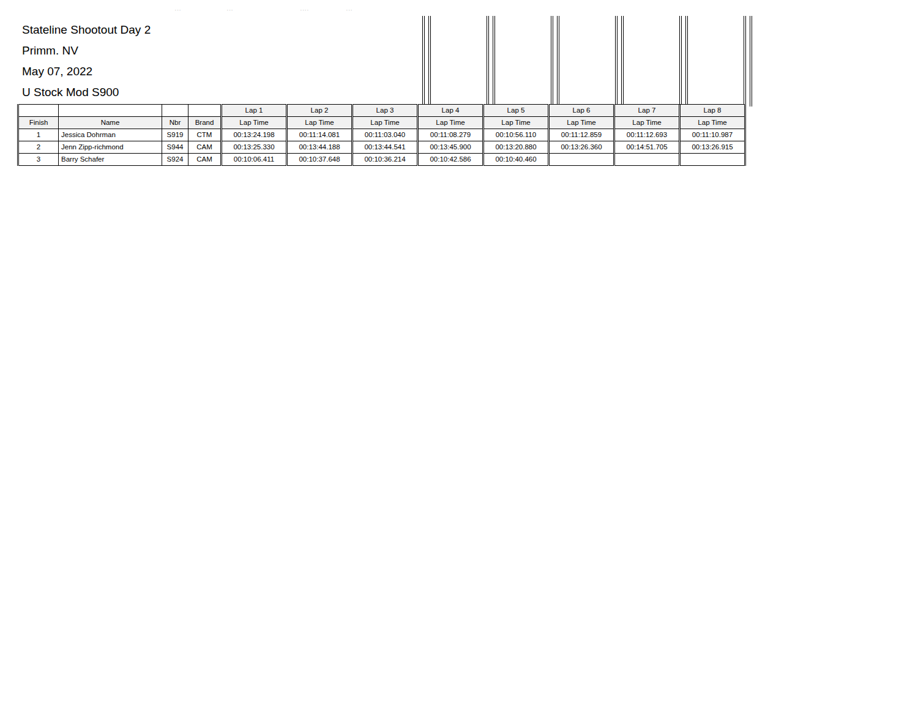··· ··· ···· ···
Stateline Shootout Day 2
Primm. NV
May 07, 2022
U Stock Mod S900
| | | | | Lap 1 | Lap 2 | Lap 3 | Lap 4 | Lap 5 | Lap 6 | Lap 7 | Lap 8 |
| --- | --- | --- | --- | --- | --- | --- | --- | --- | --- | --- | --- |
| Finish | Name | Nbr | Brand | Lap Time | Lap Time | Lap Time | Lap Time | Lap Time | Lap Time | Lap Time | Lap Time |
| 1 | Jessica Dohrman | S919 | CTM | 00:13:24.198 | 00:11:14.081 | 00:11:03.040 | 00:11:08.279 | 00:10:56.110 | 00:11:12.859 | 00:11:12.693 | 00:11:10.987 |
| 2 | Jenn Zipp-richmond | S944 | CAM | 00:13:25.330 | 00:13:44.188 | 00:13:44.541 | 00:13:45.900 | 00:13:20.880 | 00:13:26.360 | 00:14:51.705 | 00:13:26.915 |
| 3 | Barry Schafer | S924 | CAM | 00:10:06.411 | 00:10:37.648 | 00:10:36.214 | 00:10:42.586 | 00:10:40.460 | | | |